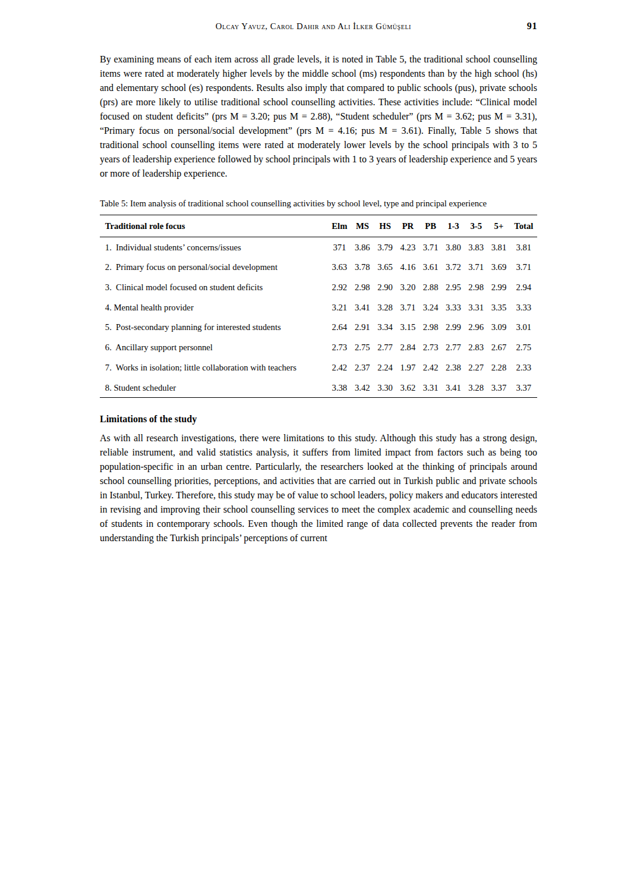Olcay Yavuz, Carol Dahir and Ali İlker Gümüşeli 91
By examining means of each item across all grade levels, it is noted in Table 5, the traditional school counselling items were rated at moderately higher levels by the middle school (ms) respondents than by the high school (hs) and elementary school (es) respondents. Results also imply that compared to public schools (pus), private schools (prs) are more likely to utilise traditional school counselling activities. These activities include: “Clinical model focused on student deficits” (prs M = 3.20; pus M = 2.88), “Student scheduler” (prs M = 3.62; pus M = 3.31), “Primary focus on personal/social development” (prs M = 4.16; pus M = 3.61). Finally, Table 5 shows that traditional school counselling items were rated at moderately lower levels by the school principals with 3 to 5 years of leadership experience followed by school principals with 1 to 3 years of leadership experience and 5 years or more of leadership experience.
Table 5: Item analysis of traditional school counselling activities by school level, type and principal experience
| Traditional role focus | Elm | MS | HS | PR | PB | 1-3 | 3-5 | 5+ | Total |
| --- | --- | --- | --- | --- | --- | --- | --- | --- | --- |
| 1. Individual students’ concerns/issues | 371 | 3.86 | 3.79 | 4.23 | 3.71 | 3.80 | 3.83 | 3.81 | 3.81 |
| 2. Primary focus on personal/social development | 3.63 | 3.78 | 3.65 | 4.16 | 3.61 | 3.72 | 3.71 | 3.69 | 3.71 |
| 3. Clinical model focused on student deficits | 2.92 | 2.98 | 2.90 | 3.20 | 2.88 | 2.95 | 2.98 | 2.99 | 2.94 |
| 4. Mental health provider | 3.21 | 3.41 | 3.28 | 3.71 | 3.24 | 3.33 | 3.31 | 3.35 | 3.33 |
| 5. Post-secondary planning for interested students | 2.64 | 2.91 | 3.34 | 3.15 | 2.98 | 2.99 | 2.96 | 3.09 | 3.01 |
| 6. Ancillary support personnel | 2.73 | 2.75 | 2.77 | 2.84 | 2.73 | 2.77 | 2.83 | 2.67 | 2.75 |
| 7. Works in isolation; little collaboration with teachers | 2.42 | 2.37 | 2.24 | 1.97 | 2.42 | 2.38 | 2.27 | 2.28 | 2.33 |
| 8. Student scheduler | 3.38 | 3.42 | 3.30 | 3.62 | 3.31 | 3.41 | 3.28 | 3.37 | 3.37 |
Limitations of the study
As with all research investigations, there were limitations to this study. Although this study has a strong design, reliable instrument, and valid statistics analysis, it suffers from limited impact from factors such as being too population-specific in an urban centre. Particularly, the researchers looked at the thinking of principals around school counselling priorities, perceptions, and activities that are carried out in Turkish public and private schools in Istanbul, Turkey. Therefore, this study may be of value to school leaders, policy makers and educators interested in revising and improving their school counselling services to meet the complex academic and counselling needs of students in contemporary schools. Even though the limited range of data collected prevents the reader from understanding the Turkish principals’ perceptions of current